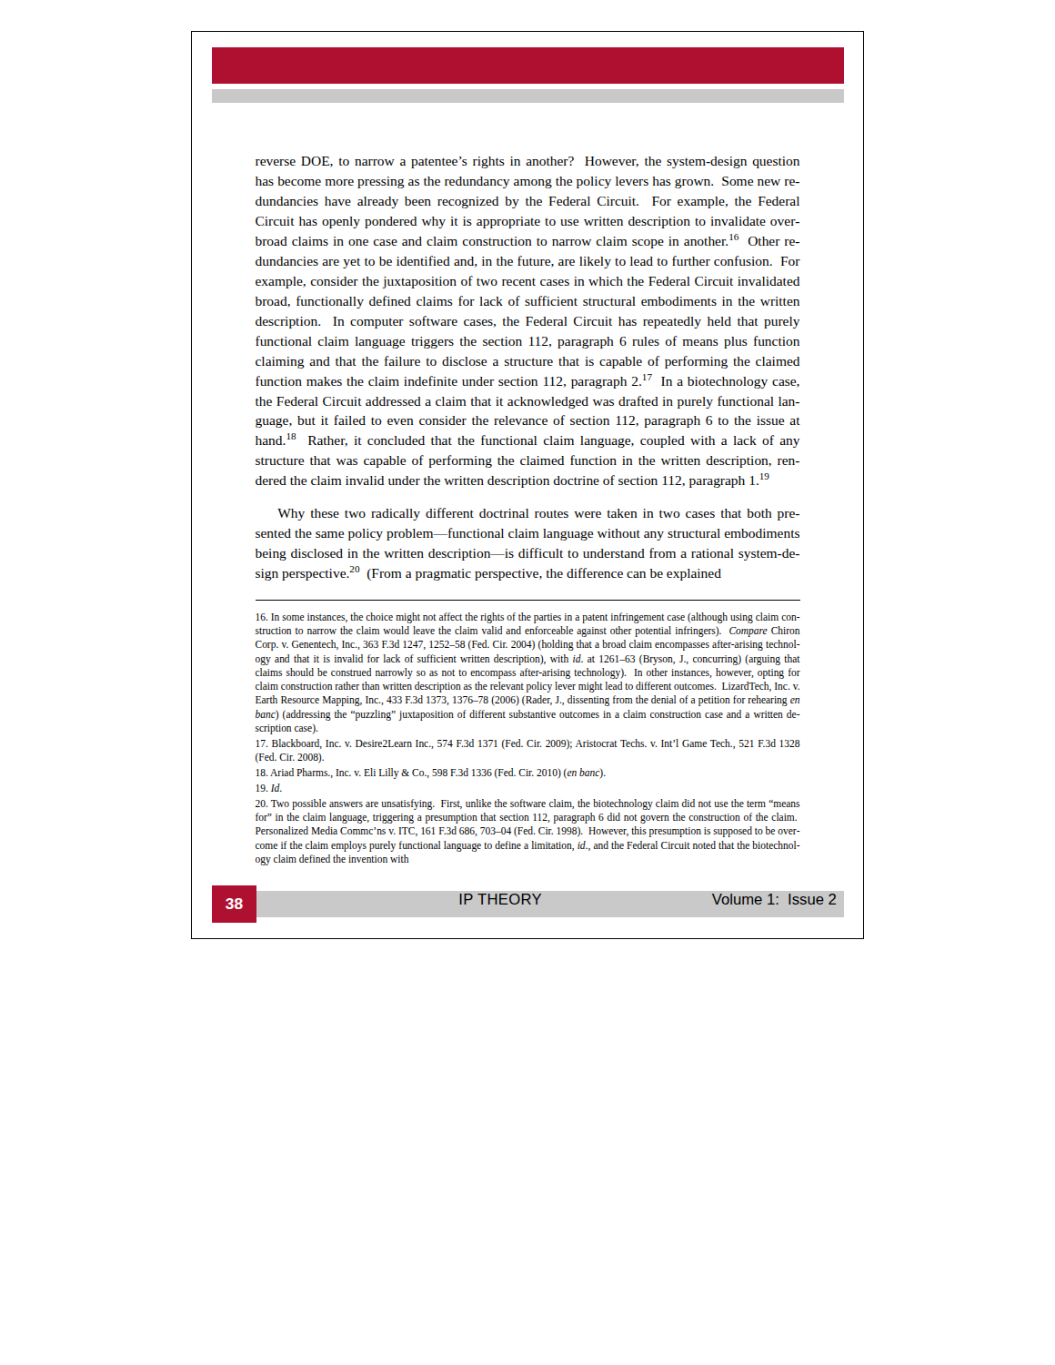reverse DOE, to narrow a patentee’s rights in another? However, the system-design question has become more pressing as the redundancy among the policy levers has grown. Some new redundancies have already been recognized by the Federal Circuit. For example, the Federal Circuit has openly pondered why it is appropriate to use written description to invalidate overbroad claims in one case and claim construction to narrow claim scope in another.16 Other redundancies are yet to be identified and, in the future, are likely to lead to further confusion. For example, consider the juxtaposition of two recent cases in which the Federal Circuit invalidated broad, functionally defined claims for lack of sufficient structural embodiments in the written description. In computer software cases, the Federal Circuit has repeatedly held that purely functional claim language triggers the section 112, paragraph 6 rules of means plus function claiming and that the failure to disclose a structure that is capable of performing the claimed function makes the claim indefinite under section 112, paragraph 2.17 In a biotechnology case, the Federal Circuit addressed a claim that it acknowledged was drafted in purely functional language, but it failed to even consider the relevance of section 112, paragraph 6 to the issue at hand.18 Rather, it concluded that the functional claim language, coupled with a lack of any structure that was capable of performing the claimed function in the written description, rendered the claim invalid under the written description doctrine of section 112, paragraph 1.19
Why these two radically different doctrinal routes were taken in two cases that both presented the same policy problem—functional claim language without any structural embodiments being disclosed in the written description—is difficult to understand from a rational system-design perspective.20 (From a pragmatic perspective, the difference can be explained
16. In some instances, the choice might not affect the rights of the parties in a patent infringement case (although using claim construction to narrow the claim would leave the claim valid and enforceable against other potential infringers). Compare Chiron Corp. v. Genentech, Inc., 363 F.3d 1247, 1252–58 (Fed. Cir. 2004) (holding that a broad claim encompasses after-arising technology and that it is invalid for lack of sufficient written description), with id. at 1261–63 (Bryson, J., concurring) (arguing that claims should be construed narrowly so as not to encompass after-arising technology). In other instances, however, opting for claim construction rather than written description as the relevant policy lever might lead to different outcomes. LizardTech, Inc. v. Earth Resource Mapping, Inc., 433 F.3d 1373, 1376–78 (2006) (Rader, J., dissenting from the denial of a petition for rehearing en banc) (addressing the “puzzling” juxtaposition of different substantive outcomes in a claim construction case and a written description case).
17. Blackboard, Inc. v. Desire2Learn Inc., 574 F.3d 1371 (Fed. Cir. 2009); Aristocrat Techs. v. Int’l Game Tech., 521 F.3d 1328 (Fed. Cir. 2008).
18. Ariad Pharms., Inc. v. Eli Lilly & Co., 598 F.3d 1336 (Fed. Cir. 2010) (en banc).
19. Id.
20. Two possible answers are unsatisfying. First, unlike the software claim, the biotechnology claim did not use the term “means for” in the claim language, triggering a presumption that section 112, paragraph 6 did not govern the construction of the claim. Personalized Media Commc’ns v. ITC, 161 F.3d 686, 703–04 (Fed. Cir. 1998). However, this presumption is supposed to be overcome if the claim employs purely functional language to define a limitation, id., and the Federal Circuit noted that the biotechnology claim defined the invention with
38
IP THEORY
Volume 1: Issue 2